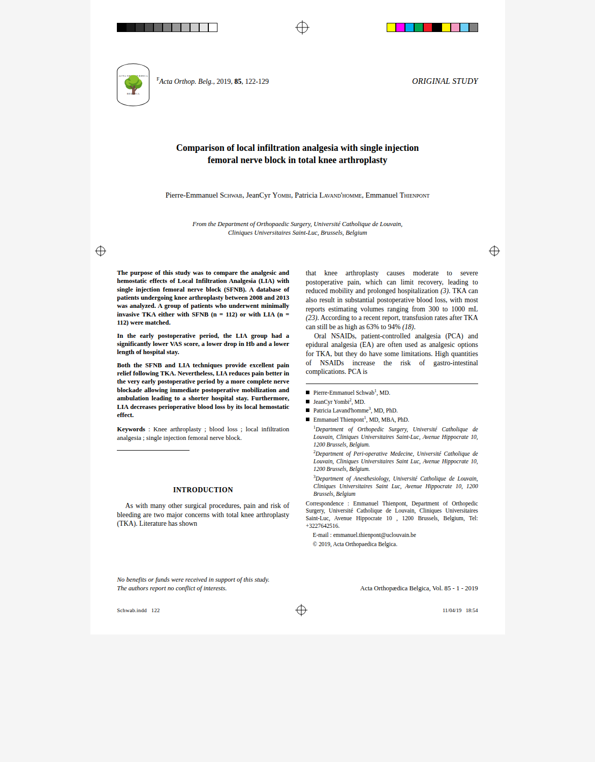ACTA ORTHOPÆDICA
🌳
BELGICA
FActa Orthop. Belg., 2019, 85, 122-129
ORIGINAL STUDY
Comparison of local infiltration analgesia with single injection
femoral nerve block in total knee arthroplasty
Pierre-Emmanuel Schwab, JeanCyr Yombi, Patricia Lavand'homme, Emmanuel Thienpont
From the Department of Orthopaedic Surgery, Université Catholique de Louvain,
Cliniques Universitaires Saint-Luc, Brussels, Belgium
The purpose of this study was to compare the analgesic and hemostatic effects of Local Infiltration Analgesia (LIA) with single injection femoral nerve block (SFNB). A database of patients undergoing knee arthroplasty between 2008 and 2013 was analyzed. A group of patients who underwent minimally invasive TKA either with SFNB (n = 112) or with LIA (n = 112) were matched.
In the early postoperative period, the LIA group had a significantly lower VAS score, a lower drop in Hb and a lower length of hospital stay.
Both the SFNB and LIA techniques provide excellent pain relief following TKA. Nevertheless, LIA reduces pain better in the very early postoperative period by a more complete nerve blockade allowing immediate postoperative mobilization and ambulation leading to a shorter hospital stay. Furthermore, LIA decreases perioperative blood loss by its local hemostatic effect.
Keywords : Knee arthroplasty ; blood loss ; local infiltration analgesia ; single injection femoral nerve block.
INTRODUCTION
As with many other surgical procedures, pain and risk of bleeding are two major concerns with total knee arthroplasty (TKA). Literature has shown
that knee arthroplasty causes moderate to severe postoperative pain, which can limit recovery, leading to reduced mobility and prolonged hospitalization (3). TKA can also result in substantial postoperative blood loss, with most reports estimating volumes ranging from 300 to 1000 mL (23). According to a recent report, transfusion rates after TKA can still be as high as 63% to 94% (18).
Oral NSAIDs, patient-controlled analgesia (PCA) and epidural analgesia (EA) are often used as analgesic options for TKA, but they do have some limitations. High quantities of NSAIDs increase the risk of gastro-intestinal complications. PCA is
Pierre-Emmanuel Schwab1, MD.
JeanCyr Yombi2, MD.
Patricia Lavand'homme3, MD, PhD.
Emmanuel Thienpont1, MD, MBA, PhD.
1Department of Orthopedic Surgery, Université Catholique de Louvain, Cliniques Universitaires Saint-Luc, Avenue Hippocrate 10, 1200 Brussels, Belgium.
2Department of Peri-operative Medecine, Université Catholique de Louvain, Cliniques Universitaires Saint Luc, Avenue Hippocrate 10, 1200 Brussels, Belgium.
3Department of Anesthesiology, Université Catholique de Louvain, Cliniques Universitaires Saint Luc, Avenue Hippocrate 10, 1200 Brussels, Belgium
Correspondence : Emmanuel Thienpont, Department of Orthopedic Surgery, Université Catholique de Louvain, Cliniques Universitaires Saint-Luc, Avenue Hippocrate 10 , 1200 Brussels, Belgium, Tel: +3227642516.
E-mail : emmanuel.thienpont@uclouvain.be
© 2019, Acta Orthopaedica Belgica.
No benefits or funds were received in support of this study.
The authors report no conflict of interests.
Acta Orthopædica Belgica, Vol. 85 - 1 - 2019
Schwab.indd 122
11/04/19 18:54